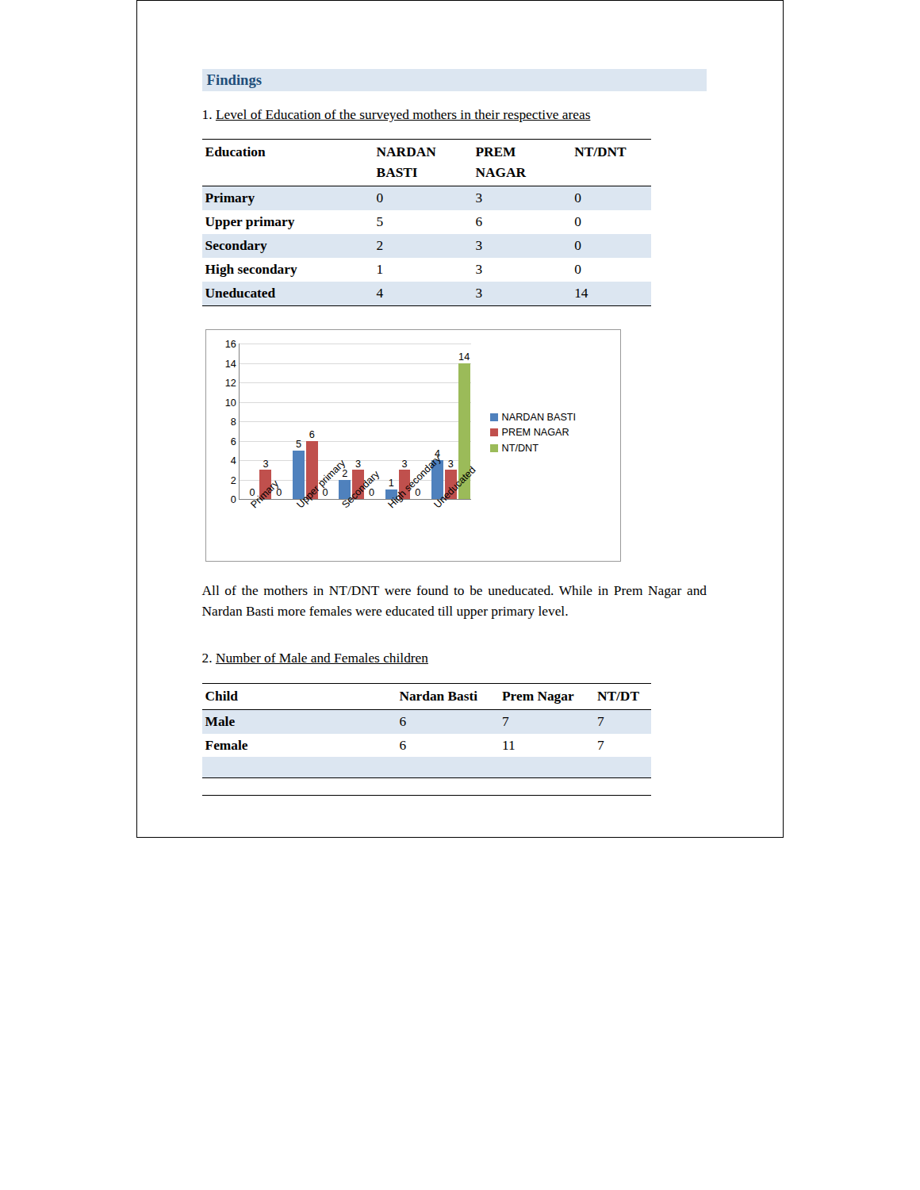Findings
1. Level of Education of the surveyed mothers in their respective areas
| Education | NARDAN BASTI | PREM NAGAR | NT/DNT |
| --- | --- | --- | --- |
| Primary | 0 | 3 | 0 |
| Upper primary | 5 | 6 | 0 |
| Secondary | 2 | 3 | 0 |
| High secondary | 1 | 3 | 0 |
| Uneducated | 4 | 3 | 14 |
16
14
12
10
8
6
4
2
0
0
3
0
5
6
0
2
3
0
1
3
0
4
3
14
Primary
Upper primary
Secondary
High secondary
Uneducated
NARDAN BASTI
PREM NAGAR
NT/DNT
All of the mothers in NT/DNT were found to be uneducated. While in Prem Nagar and Nardan Basti more females were educated till upper primary level.
2. Number of Male and Females children
| Child | Nardan Basti | Prem Nagar | NT/DT |
| --- | --- | --- | --- |
| Male | 6 | 7 | 7 |
| Female | 6 | 11 | 7 |